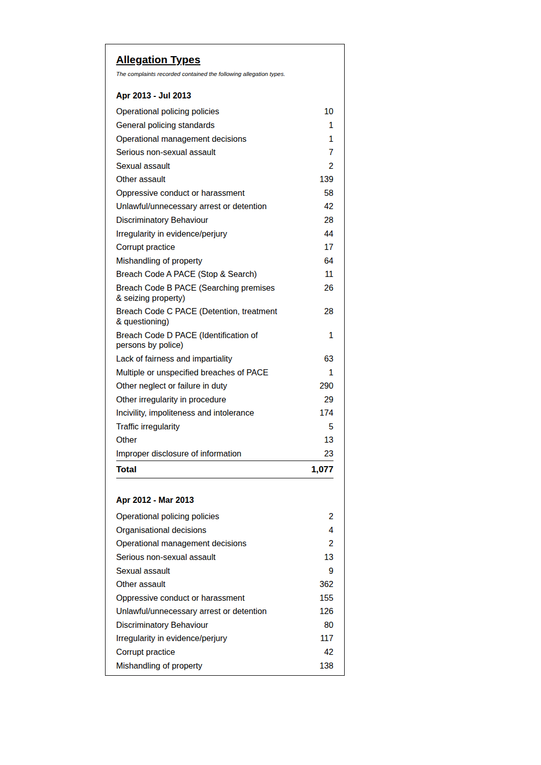Allegation Types
The complaints recorded contained the following allegation types.
Apr 2013 - Jul 2013
| Operational policing policies | 10 |
| General policing standards | 1 |
| Operational management decisions | 1 |
| Serious non-sexual assault | 7 |
| Sexual assault | 2 |
| Other assault | 139 |
| Oppressive conduct or harassment | 58 |
| Unlawful/unnecessary arrest or detention | 42 |
| Discriminatory Behaviour | 28 |
| Irregularity in evidence/perjury | 44 |
| Corrupt practice | 17 |
| Mishandling of property | 64 |
| Breach Code A PACE (Stop & Search) | 11 |
| Breach Code B PACE (Searching premises & seizing property) | 26 |
| Breach Code C PACE (Detention, treatment & questioning) | 28 |
| Breach Code D PACE (Identification of persons by police) | 1 |
| Lack of fairness and impartiality | 63 |
| Multiple or unspecified breaches of PACE | 1 |
| Other neglect or failure in duty | 290 |
| Other irregularity in procedure | 29 |
| Incivility, impoliteness and intolerance | 174 |
| Traffic irregularity | 5 |
| Other | 13 |
| Improper disclosure of information | 23 |
| Total | 1,077 |
Apr 2012 - Mar 2013
| Operational policing policies | 2 |
| Organisational decisions | 4 |
| Operational management decisions | 2 |
| Serious non-sexual assault | 13 |
| Sexual assault | 9 |
| Other assault | 362 |
| Oppressive conduct or harassment | 155 |
| Unlawful/unnecessary arrest or detention | 126 |
| Discriminatory Behaviour | 80 |
| Irregularity in evidence/perjury | 117 |
| Corrupt practice | 42 |
| Mishandling of property | 138 |